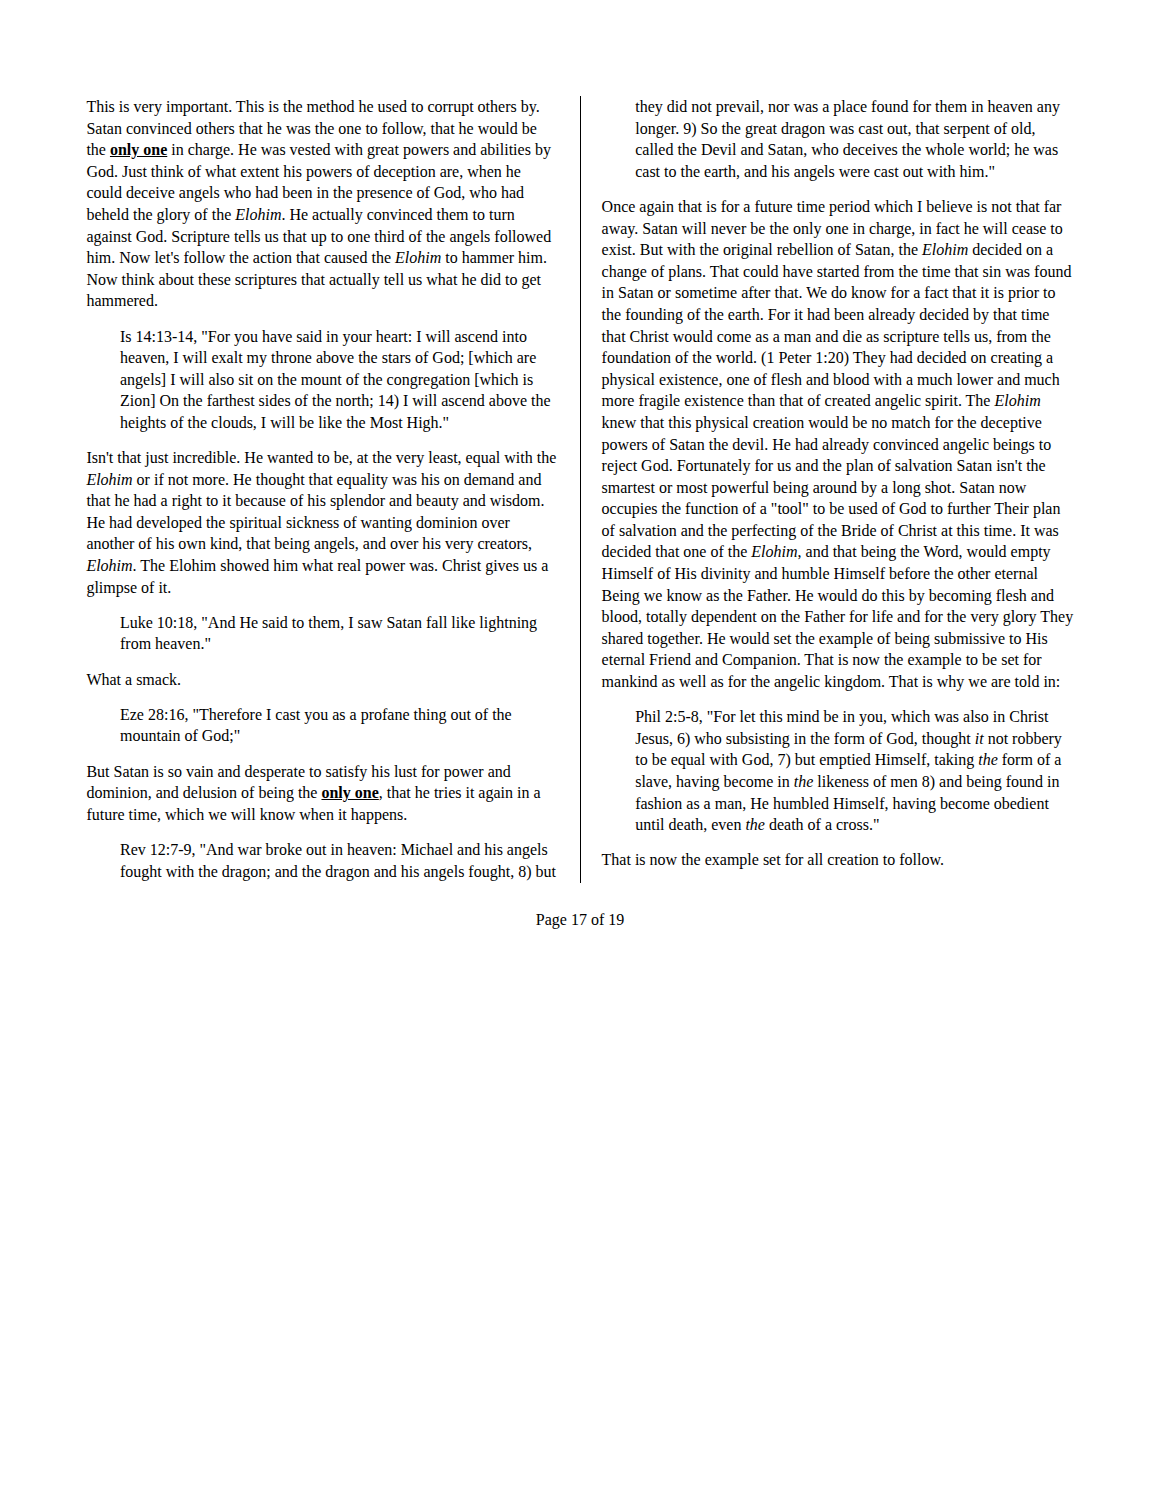This is very important. This is the method he used to corrupt others by. Satan convinced others that he was the one to follow, that he would be the only one in charge. He was vested with great powers and abilities by God. Just think of what extent his powers of deception are, when he could deceive angels who had been in the presence of God, who had beheld the glory of the Elohim. He actually convinced them to turn against God. Scripture tells us that up to one third of the angels followed him. Now let's follow the action that caused the Elohim to hammer him. Now think about these scriptures that actually tell us what he did to get hammered.
Is 14:13-14, "For you have said in your heart: I will ascend into heaven, I will exalt my throne above the stars of God; [which are angels] I will also sit on the mount of the congregation [which is Zion] On the farthest sides of the north; 14) I will ascend above the heights of the clouds, I will be like the Most High."
Isn't that just incredible. He wanted to be, at the very least, equal with the Elohim or if not more. He thought that equality was his on demand and that he had a right to it because of his splendor and beauty and wisdom. He had developed the spiritual sickness of wanting dominion over another of his own kind, that being angels, and over his very creators, Elohim. The Elohim showed him what real power was. Christ gives us a glimpse of it.
Luke 10:18, "And He said to them, I saw Satan fall like lightning from heaven."
What a smack.
Eze 28:16, "Therefore I cast you as a profane thing out of the mountain of God;"
But Satan is so vain and desperate to satisfy his lust for power and dominion, and delusion of being the only one, that he tries it again in a future time, which we will know when it happens.
Rev 12:7-9, "And war broke out in heaven: Michael and his angels fought with the dragon; and the dragon and his angels fought, 8) but they did not prevail, nor was a place found for them in heaven any longer. 9) So the great dragon was cast out, that serpent of old, called the Devil and Satan, who deceives the whole world; he was cast to the earth, and his angels were cast out with him."
Once again that is for a future time period which I believe is not that far away. Satan will never be the only one in charge, in fact he will cease to exist. But with the original rebellion of Satan, the Elohim decided on a change of plans. That could have started from the time that sin was found in Satan or sometime after that. We do know for a fact that it is prior to the founding of the earth. For it had been already decided by that time that Christ would come as a man and die as scripture tells us, from the foundation of the world. (1 Peter 1:20) They had decided on creating a physical existence, one of flesh and blood with a much lower and much more fragile existence than that of created angelic spirit. The Elohim knew that this physical creation would be no match for the deceptive powers of Satan the devil. He had already convinced angelic beings to reject God. Fortunately for us and the plan of salvation Satan isn't the smartest or most powerful being around by a long shot. Satan now occupies the function of a "tool" to be used of God to further Their plan of salvation and the perfecting of the Bride of Christ at this time. It was decided that one of the Elohim, and that being the Word, would empty Himself of His divinity and humble Himself before the other eternal Being we know as the Father. He would do this by becoming flesh and blood, totally dependent on the Father for life and for the very glory They shared together. He would set the example of being submissive to His eternal Friend and Companion. That is now the example to be set for mankind as well as for the angelic kingdom. That is why we are told in:
Phil 2:5-8, "For let this mind be in you, which was also in Christ Jesus, 6) who subsisting in the form of God, thought it not robbery to be equal with God, 7) but emptied Himself, taking the form of a slave, having become in the likeness of men 8) and being found in fashion as a man, He humbled Himself, having become obedient until death, even the death of a cross."
That is now the example set for all creation to follow.
Page 17 of 19